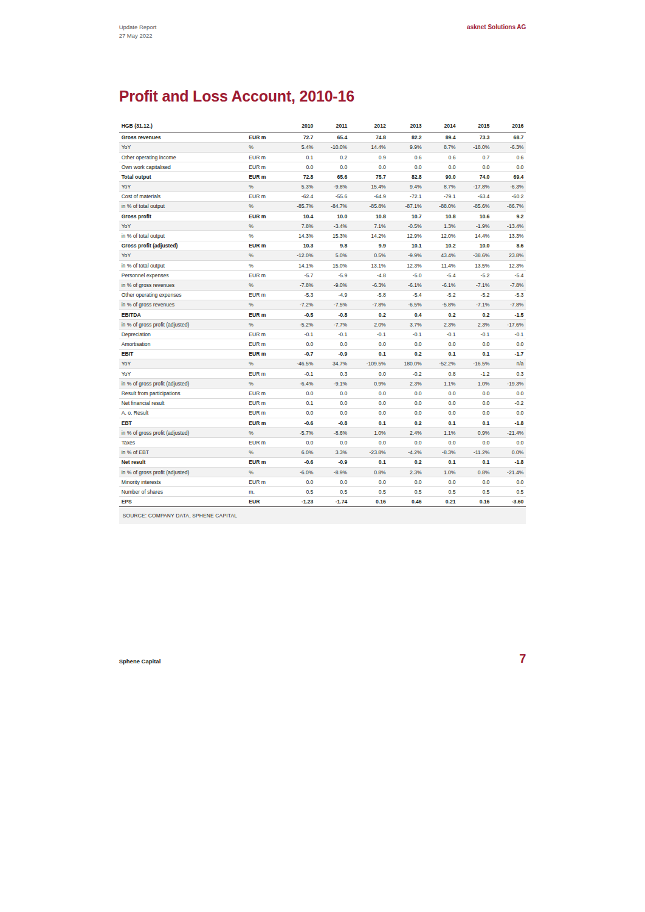Update Report
27 May 2022
asknet Solutions AG
Profit and Loss Account, 2010-16
Profit and Loss Account 2010-2016 (HGB, 31.12.)
| HGB (31.12.) | | 2010 | 2011 | 2012 | 2013 | 2014 | 2015 | 2016 |
| --- | --- | --- | --- | --- | --- | --- | --- | --- |
| Gross revenues | EUR m | 72.7 | 65.4 | 74.8 | 82.2 | 89.4 | 73.3 | 68.7 |
| YoY | % | 5.4% | -10.0% | 14.4% | 9.9% | 8.7% | -18.0% | -6.3% |
| Other operating income | EUR m | 0.1 | 0.2 | 0.9 | 0.6 | 0.6 | 0.7 | 0.6 |
| Own work capitalised | EUR m | 0.0 | 0.0 | 0.0 | 0.0 | 0.0 | 0.0 | 0.0 |
| Total output | EUR m | 72.8 | 65.6 | 75.7 | 82.8 | 90.0 | 74.0 | 69.4 |
| YoY | % | 5.3% | -9.8% | 15.4% | 9.4% | 8.7% | -17.8% | -6.3% |
| Cost of materials | EUR m | -62.4 | -55.6 | -64.9 | -72.1 | -79.1 | -63.4 | -60.2 |
| in % of total output | % | -85.7% | -84.7% | -85.8% | -87.1% | -88.0% | -85.6% | -86.7% |
| Gross profit | EUR m | 10.4 | 10.0 | 10.8 | 10.7 | 10.8 | 10.6 | 9.2 |
| YoY | % | 7.8% | -3.4% | 7.1% | -0.5% | 1.3% | -1.9% | -13.4% |
| in % of total output | % | 14.3% | 15.3% | 14.2% | 12.9% | 12.0% | 14.4% | 13.3% |
| Gross profit (adjusted) | EUR m | 10.3 | 9.8 | 9.9 | 10.1 | 10.2 | 10.0 | 8.6 |
| YoY | % | -12.0% | 5.0% | 0.5% | -9.9% | 43.4% | -38.6% | 23.8% |
| in % of total output | % | 14.1% | 15.0% | 13.1% | 12.3% | 11.4% | 13.5% | 12.3% |
| Personnel expenses | EUR m | -5.7 | -5.9 | -4.8 | -5.0 | -5.4 | -5.2 | -5.4 |
| in % of gross revenues | % | -7.8% | -9.0% | -6.3% | -6.1% | -6.1% | -7.1% | -7.8% |
| Other operating expenses | EUR m | -5.3 | -4.9 | -5.8 | -5.4 | -5.2 | -5.2 | -5.3 |
| in % of gross revenues | % | -7.2% | -7.5% | -7.8% | -6.5% | -5.8% | -7.1% | -7.8% |
| EBITDA | EUR m | -0.5 | -0.8 | 0.2 | 0.4 | 0.2 | 0.2 | -1.5 |
| in % of gross profit (adjusted) | % | -5.2% | -7.7% | 2.0% | 3.7% | 2.3% | 2.3% | -17.6% |
| Depreciation | EUR m | -0.1 | -0.1 | -0.1 | -0.1 | -0.1 | -0.1 | -0.1 |
| Amortisation | EUR m | 0.0 | 0.0 | 0.0 | 0.0 | 0.0 | 0.0 | 0.0 |
| EBIT | EUR m | -0.7 | -0.9 | 0.1 | 0.2 | 0.1 | 0.1 | -1.7 |
| YoY | % | -46.5% | 34.7% | -109.5% | 180.0% | -52.2% | -16.5% | n/a |
| YoY | EUR m | -0.1 | 0.3 | 0.0 | -0.2 | 0.8 | -1.2 | 0.3 |
| in % of gross profit (adjusted) | % | -6.4% | -9.1% | 0.9% | 2.3% | 1.1% | 1.0% | -19.3% |
| Result from participations | EUR m | 0.0 | 0.0 | 0.0 | 0.0 | 0.0 | 0.0 | 0.0 |
| Net financial result | EUR m | 0.1 | 0.0 | 0.0 | 0.0 | 0.0 | 0.0 | -0.2 |
| A. o. Result | EUR m | 0.0 | 0.0 | 0.0 | 0.0 | 0.0 | 0.0 | 0.0 |
| EBT | EUR m | -0.6 | -0.8 | 0.1 | 0.2 | 0.1 | 0.1 | -1.8 |
| in % of gross profit (adjusted) | % | -5.7% | -8.6% | 1.0% | 2.4% | 1.1% | 0.9% | -21.4% |
| Taxes | EUR m | 0.0 | 0.0 | 0.0 | 0.0 | 0.0 | 0.0 | 0.0 |
| in % of EBT | % | 6.0% | 3.3% | -23.8% | -4.2% | -8.3% | -11.2% | 0.0% |
| Net result | EUR m | -0.6 | -0.9 | 0.1 | 0.2 | 0.1 | 0.1 | -1.8 |
| in % of gross profit (adjusted) | % | -6.0% | -8.9% | 0.8% | 2.3% | 1.0% | 0.8% | -21.4% |
| Minority interests | EUR m | 0.0 | 0.0 | 0.0 | 0.0 | 0.0 | 0.0 | 0.0 |
| Number of shares | m. | 0.5 | 0.5 | 0.5 | 0.5 | 0.5 | 0.5 | 0.5 |
| EPS | EUR | -1.23 | -1.74 | 0.16 | 0.46 | 0.21 | 0.16 | -3.60 |
SOURCE: COMPANY DATA, SPHENE CAPITAL
Sphene Capital
7